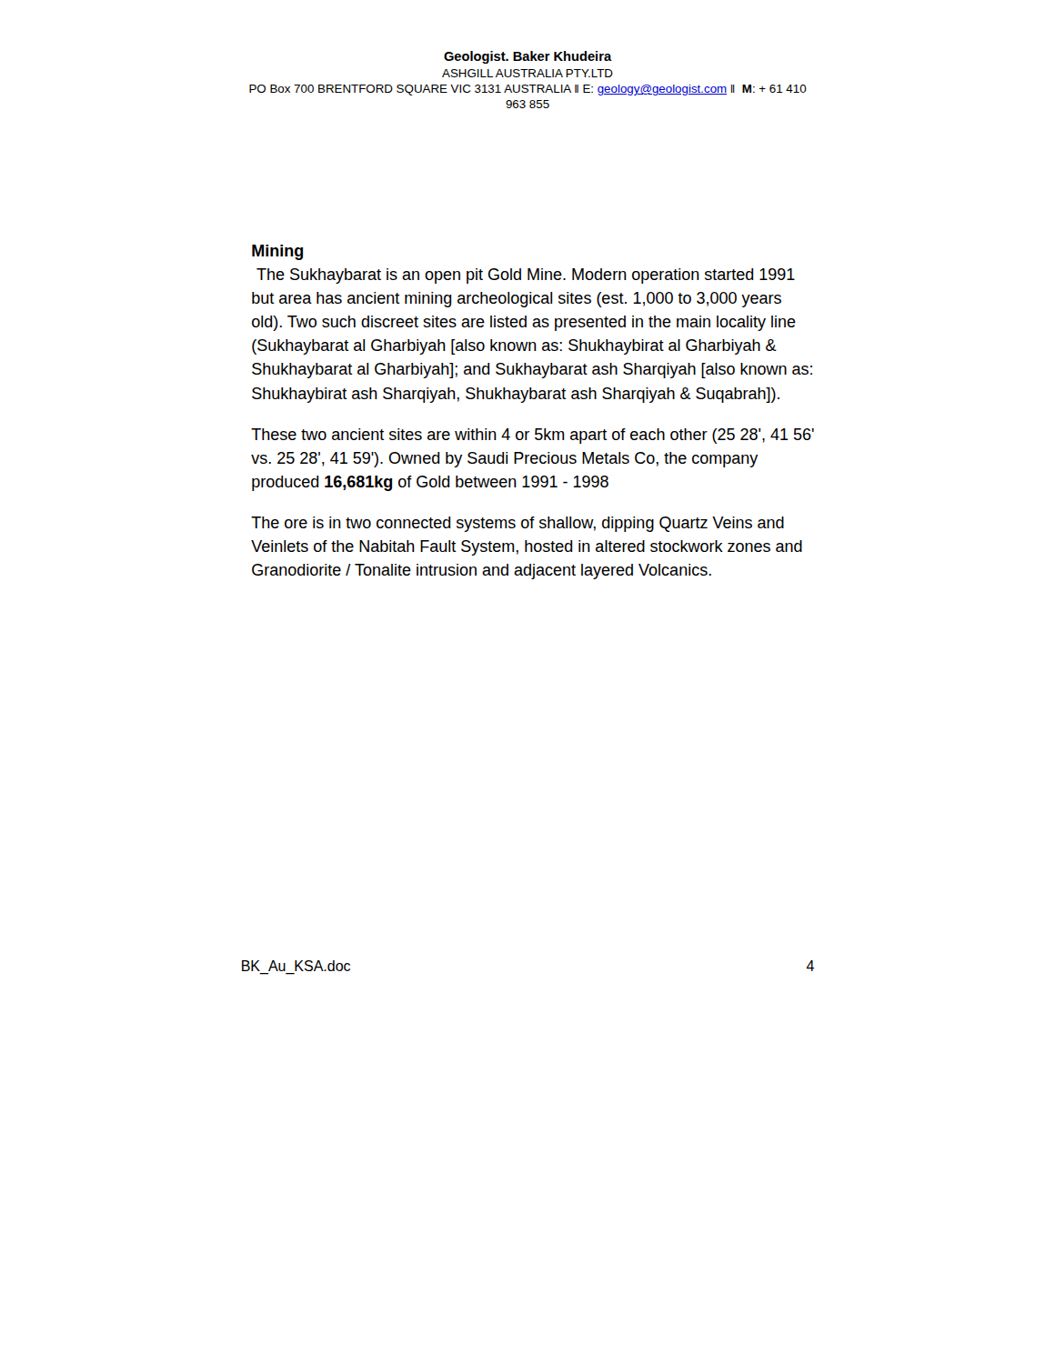Geologist. Baker Khudeira
ASHGILL AUSTRALIA PTY.LTD
PO Box 700 BRENTFORD SQUARE VIC 3131 AUSTRALIA ‖ E: geology@geologist.com ‖ M: + 61 410 963 855
Mining
The Sukhaybarat is an open pit Gold Mine. Modern operation started 1991 but area has ancient mining archeological sites (est. 1,000 to 3,000 years old). Two such discreet sites are listed as presented in the main locality line (Sukhaybarat al Gharbiyah [also known as: Shukhaybirat al Gharbiyah & Shukhaybarat al Gharbiyah]; and Sukhaybarat ash Sharqiyah [also known as: Shukhaybirat ash Sharqiyah, Shukhaybarat ash Sharqiyah & Suqabrah]).
These two ancient sites are within 4 or 5km apart of each other (25 28', 41 56' vs. 25 28', 41 59'). Owned by Saudi Precious Metals Co, the company produced 16,681kg of Gold between 1991 - 1998
The ore is in two connected systems of shallow, dipping Quartz Veins and Veinlets of the Nabitah Fault System, hosted in altered stockwork zones and Granodiorite / Tonalite intrusion and adjacent layered Volcanics.
BK_Au_KSA.doc
4